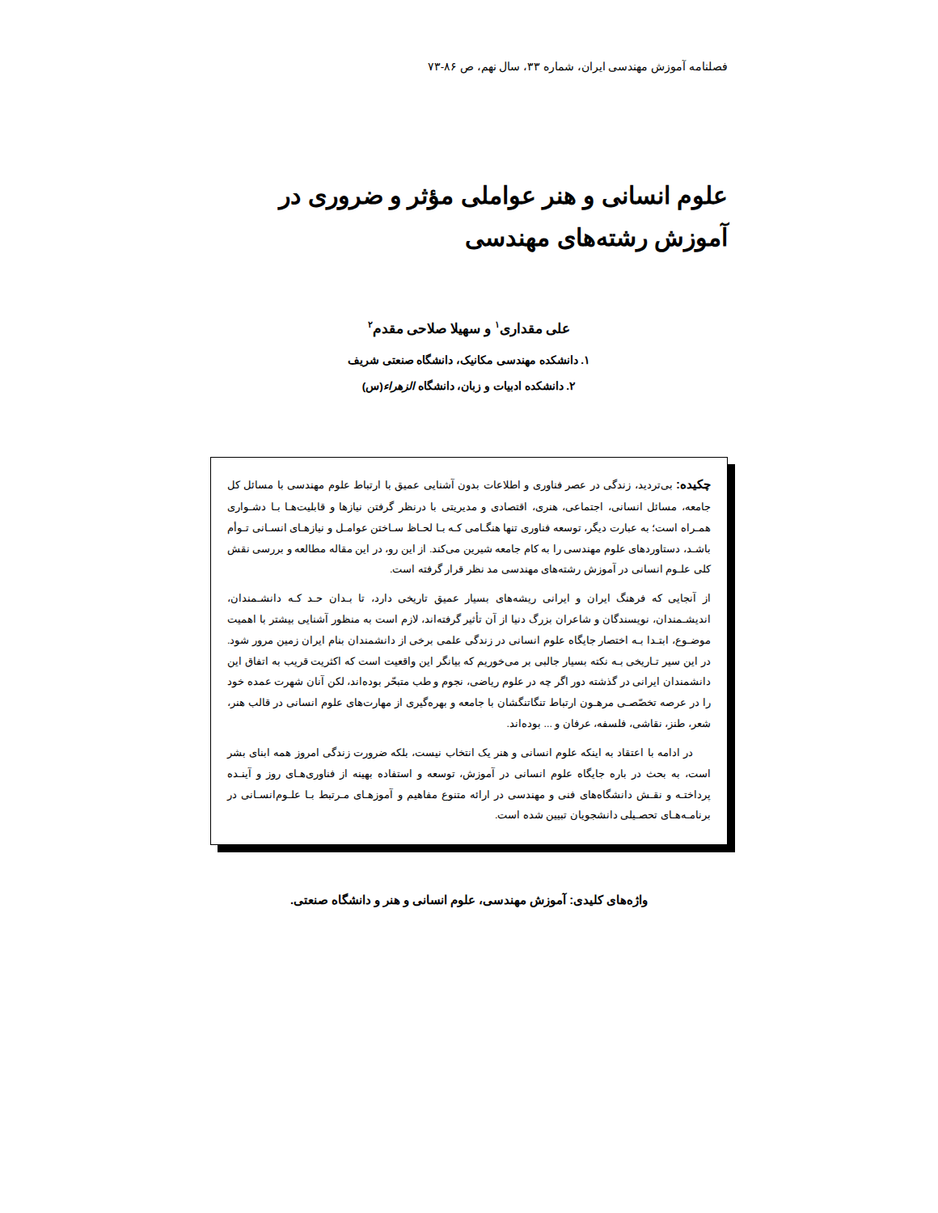فصلنامه آموزش مهندسی ایران، شماره ۳۳، سال نهم، ص ۸۶-۷۳
علوم انسانی و هنر عواملی مؤثر و ضروری در آموزش رشته‌های مهندسی
علی مقداری۱ و سهیلا صلاحی مقدم۲
۱. دانشکده مهندسی مکانیک، دانشگاه صنعتی شریف
۲. دانشکده ادبیات و زبان، دانشگاه الزهراء(س)
چکیده: بی‌تردید، زندگی در عصر فناوری و اطلاعات بدون آشنایی عمیق با ارتباط علوم مهندسی با مسائل کل جامعه، مسائل انسانی، اجتماعی، هنری، اقتصادی و مدیریتی با درنظر گرفتن نیازها و قابلیت‌هـا بـا دشـواری همـراه است؛ به عبارت دیگر، توسعه فناوری تنها هنگـامی کـه بـا لحـاظ سـاختن عوامـل و نیازهـای انسـانی تـوأم باشـد، دستاوردهای علوم مهندسی را به کام جامعه شیرین می‌کند. از این رو، در این مقاله مطالعه و بررسی نقش کلی علـوم انسانی در آموزش رشته‌های مهندسی مد نظر قرار گرفته است.
از آنجایی که فرهنگ ایران و ایرانی ریشه‌های بسیار عمیق تاریخی دارد، تا بـدان حـد کـه دانشـمندان، اندیشـمندان، نویسندگان و شاعران بزرگ دنیا از آن تأثیر گرفته‌اند، لازم است به منظور آشنایی بیشتر با اهمیت موضـوع، ابتـدا بـه اختصار جایگاه علوم انسانی در زندگی علمی برخی از دانشمندان بنام ایران زمین مرور شود. در این سیر تـاریخی بـه نکته بسیار جالبی بر می‌خوریم که بیانگر این واقعیت است که اکثریت قریب به اتفاق این دانشمندان ایرانی در گذشته دور اگر چه در علوم ریاضی، نجوم و طب متبحّر بوده‌اند، لکن آنان شهرت عمده خود را در عرصه تخصّصـی مرهـون ارتباط تنگاتنگشان با جامعه و بهره‌گیری از مهارت‌های علوم انسانی در قالب هنر، شعر، طنز، نقاشی، فلسفه، عرفان و ... بوده‌اند.
در ادامه با اعتقاد به اینکه علوم انسانی و هنر یک انتخاب نیست، بلکه ضرورت زندگی امروز همه ابنای بشر است، به بحث در باره جایگاه علوم انسانی در آموزش، توسعه و استفاده بهینه از فناوری‌هـای روز و آینـده پرداختـه و نقـش دانشگاه‌های فنی و مهندسی در ارائه متنوع مفاهیم و آموزهـای مـرتبط بـا علـوم‌انسـانی در برنامـه‌هـای تحصـیلی دانشجویان تبیین شده است.
واژه‌های کلیدی: آموزش مهندسی، علوم انسانی و هنر و دانشگاه صنعتی.